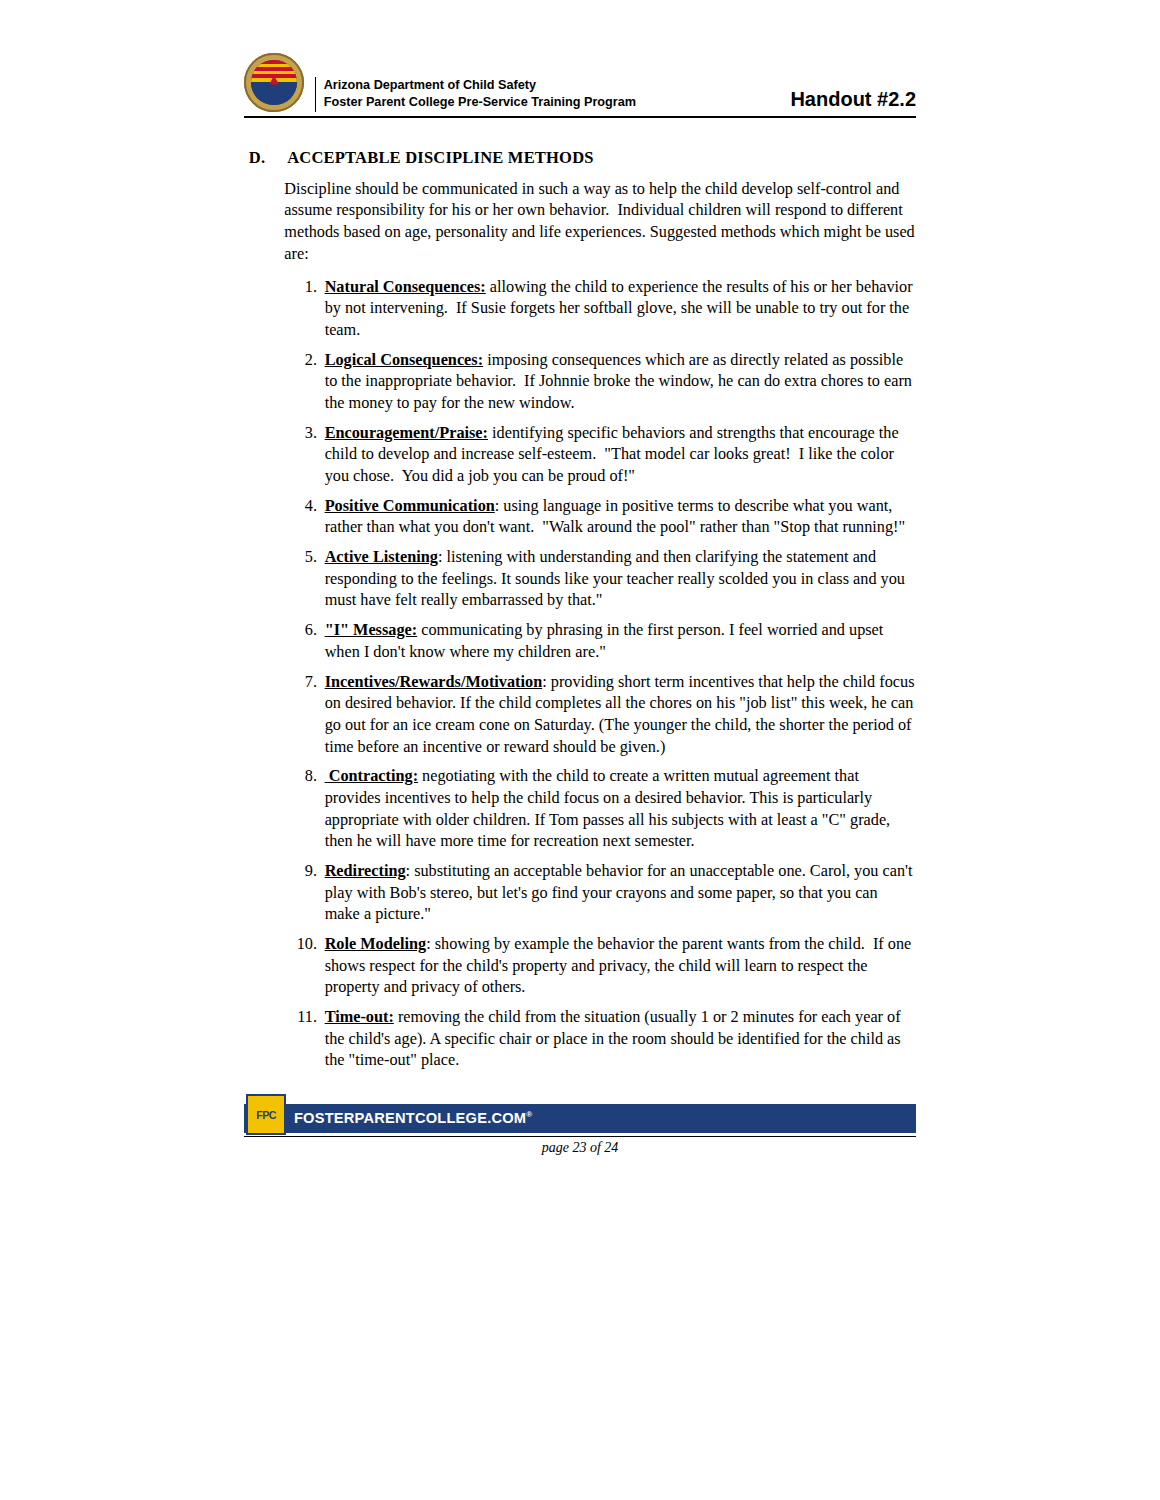Arizona Department of Child Safety
Foster Parent College Pre-Service Training Program
Handout #2.2
D. ACCEPTABLE DISCIPLINE METHODS
Discipline should be communicated in such a way as to help the child develop self-control and assume responsibility for his or her own behavior. Individual children will respond to different methods based on age, personality and life experiences. Suggested methods which might be used are:
Natural Consequences: allowing the child to experience the results of his or her behavior by not intervening. If Susie forgets her softball glove, she will be unable to try out for the team.
Logical Consequences: imposing consequences which are as directly related as possible to the inappropriate behavior. If Johnnie broke the window, he can do extra chores to earn the money to pay for the new window.
Encouragement/Praise: identifying specific behaviors and strengths that encourage the child to develop and increase self-esteem. "That model car looks great! I like the color you chose. You did a job you can be proud of!"
Positive Communication: using language in positive terms to describe what you want, rather than what you don't want. "Walk around the pool" rather than "Stop that running!"
Active Listening: listening with understanding and then clarifying the statement and responding to the feelings. It sounds like your teacher really scolded you in class and you must have felt really embarrassed by that."
"I" Message: communicating by phrasing in the first person. I feel worried and upset when I don't know where my children are."
Incentives/Rewards/Motivation: providing short term incentives that help the child focus on desired behavior. If the child completes all the chores on his "job list" this week, he can go out for an ice cream cone on Saturday. (The younger the child, the shorter the period of time before an incentive or reward should be given.)
Contracting: negotiating with the child to create a written mutual agreement that provides incentives to help the child focus on a desired behavior. This is particularly appropriate with older children. If Tom passes all his subjects with at least a "C" grade, then he will have more time for recreation next semester.
Redirecting: substituting an acceptable behavior for an unacceptable one. Carol, you can't play with Bob's stereo, but let's go find your crayons and some paper, so that you can make a picture."
Role Modeling: showing by example the behavior the parent wants from the child. If one shows respect for the child's property and privacy, the child will learn to respect the property and privacy of others.
Time-out: removing the child from the situation (usually 1 or 2 minutes for each year of the child's age). A specific chair or place in the room should be identified for the child as the "time-out" place.
FPC
FOSTERPARENTCOLLEGE.COM®
page 23 of 24